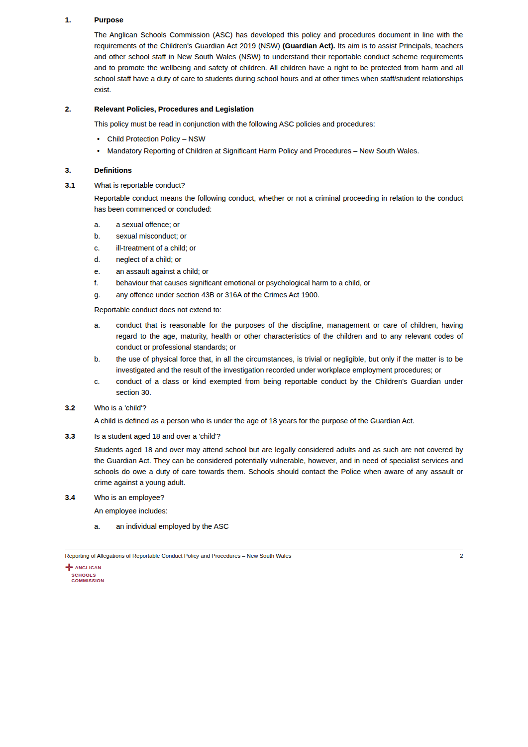1. Purpose
The Anglican Schools Commission (ASC) has developed this policy and procedures document in line with the requirements of the Children's Guardian Act 2019 (NSW) (Guardian Act). Its aim is to assist Principals, teachers and other school staff in New South Wales (NSW) to understand their reportable conduct scheme requirements and to promote the wellbeing and safety of children. All children have a right to be protected from harm and all school staff have a duty of care to students during school hours and at other times when staff/student relationships exist.
2. Relevant Policies, Procedures and Legislation
This policy must be read in conjunction with the following ASC policies and procedures:
Child Protection Policy – NSW
Mandatory Reporting of Children at Significant Harm Policy and Procedures – New South Wales.
3. Definitions
3.1 What is reportable conduct?
Reportable conduct means the following conduct, whether or not a criminal proceeding in relation to the conduct has been commenced or concluded:
a sexual offence; or
sexual misconduct; or
ill-treatment of a child; or
neglect of a child; or
an assault against a child; or
behaviour that causes significant emotional or psychological harm to a child, or
any offence under section 43B or 316A of the Crimes Act 1900.
Reportable conduct does not extend to:
conduct that is reasonable for the purposes of the discipline, management or care of children, having regard to the age, maturity, health or other characteristics of the children and to any relevant codes of conduct or professional standards; or
the use of physical force that, in all the circumstances, is trivial or negligible, but only if the matter is to be investigated and the result of the investigation recorded under workplace employment procedures; or
conduct of a class or kind exempted from being reportable conduct by the Children's Guardian under section 30.
3.2 Who is a 'child'?
A child is defined as a person who is under the age of 18 years for the purpose of the Guardian Act.
3.3 Is a student aged 18 and over a 'child'?
Students aged 18 and over may attend school but are legally considered adults and as such are not covered by the Guardian Act. They can be considered potentially vulnerable, however, and in need of specialist services and schools do owe a duty of care towards them. Schools should contact the Police when aware of any assault or crime against a young adult.
3.4 Who is an employee?
An employee includes:
an individual employed by the ASC
Reporting of Allegations of Reportable Conduct Policy and Procedures – New South Wales
✛ANGLICAN
SCHOOLS
COMMISSION
2